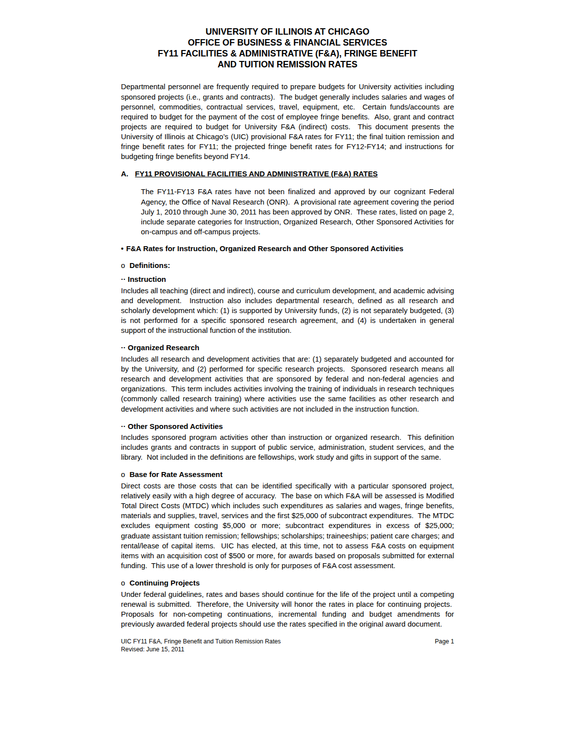UNIVERSITY OF ILLINOIS AT CHICAGO
OFFICE OF BUSINESS & FINANCIAL SERVICES
FY11 FACILITIES & ADMINISTRATIVE (F&A), FRINGE BENEFIT
AND TUITION REMISSION RATES
Departmental personnel are frequently required to prepare budgets for University activities including sponsored projects (i.e., grants and contracts). The budget generally includes salaries and wages of personnel, commodities, contractual services, travel, equipment, etc. Certain funds/accounts are required to budget for the payment of the cost of employee fringe benefits. Also, grant and contract projects are required to budget for University F&A (indirect) costs. This document presents the University of Illinois at Chicago’s (UIC) provisional F&A rates for FY11; the final tuition remission and fringe benefit rates for FY11; the projected fringe benefit rates for FY12-FY14; and instructions for budgeting fringe benefits beyond FY14.
A. FY11 PROVISIONAL FACILITIES AND ADMINISTRATIVE (F&A) RATES
The FY11-FY13 F&A rates have not been finalized and approved by our cognizant Federal Agency, the Office of Naval Research (ONR). A provisional rate agreement covering the period July 1, 2010 through June 30, 2011 has been approved by ONR. These rates, listed on page 2, include separate categories for Instruction, Organized Research, Other Sponsored Activities for on-campus and off-campus projects.
•F&A Rates for Instruction, Organized Research and Other Sponsored Activities
o Definitions:
··Instruction
Includes all teaching (direct and indirect), course and curriculum development, and academic advising and development. Instruction also includes departmental research, defined as all research and scholarly development which: (1) is supported by University funds, (2) is not separately budgeted, (3) is not performed for a specific sponsored research agreement, and (4) is undertaken in general support of the instructional function of the institution.
··Organized Research
Includes all research and development activities that are: (1) separately budgeted and accounted for by the University, and (2) performed for specific research projects. Sponsored research means all research and development activities that are sponsored by federal and non-federal agencies and organizations. This term includes activities involving the training of individuals in research techniques (commonly called research training) where activities use the same facilities as other research and development activities and where such activities are not included in the instruction function.
··Other Sponsored Activities
Includes sponsored program activities other than instruction or organized research. This definition includes grants and contracts in support of public service, administration, student services, and the library. Not included in the definitions are fellowships, work study and gifts in support of the same.
oBase for Rate Assessment
Direct costs are those costs that can be identified specifically with a particular sponsored project, relatively easily with a high degree of accuracy. The base on which F&A will be assessed is Modified Total Direct Costs (MTDC) which includes such expenditures as salaries and wages, fringe benefits, materials and supplies, travel, services and the first $25,000 of subcontract expenditures. The MTDC excludes equipment costing $5,000 or more; subcontract expenditures in excess of $25,000; graduate assistant tuition remission; fellowships; scholarships; traineeships; patient care charges; and rental/lease of capital items. UIC has elected, at this time, not to assess F&A costs on equipment items with an acquisition cost of $500 or more, for awards based on proposals submitted for external funding. This use of a lower threshold is only for purposes of F&A cost assessment.
oContinuing Projects
Under federal guidelines, rates and bases should continue for the life of the project until a competing renewal is submitted. Therefore, the University will honor the rates in place for continuing projects. Proposals for non-competing continuations, incremental funding and budget amendments for previously awarded federal projects should use the rates specified in the original award document.
UIC FY11 F&A, Fringe Benefit and Tuition Remission Rates
Revised: June 15, 2011
Page 1